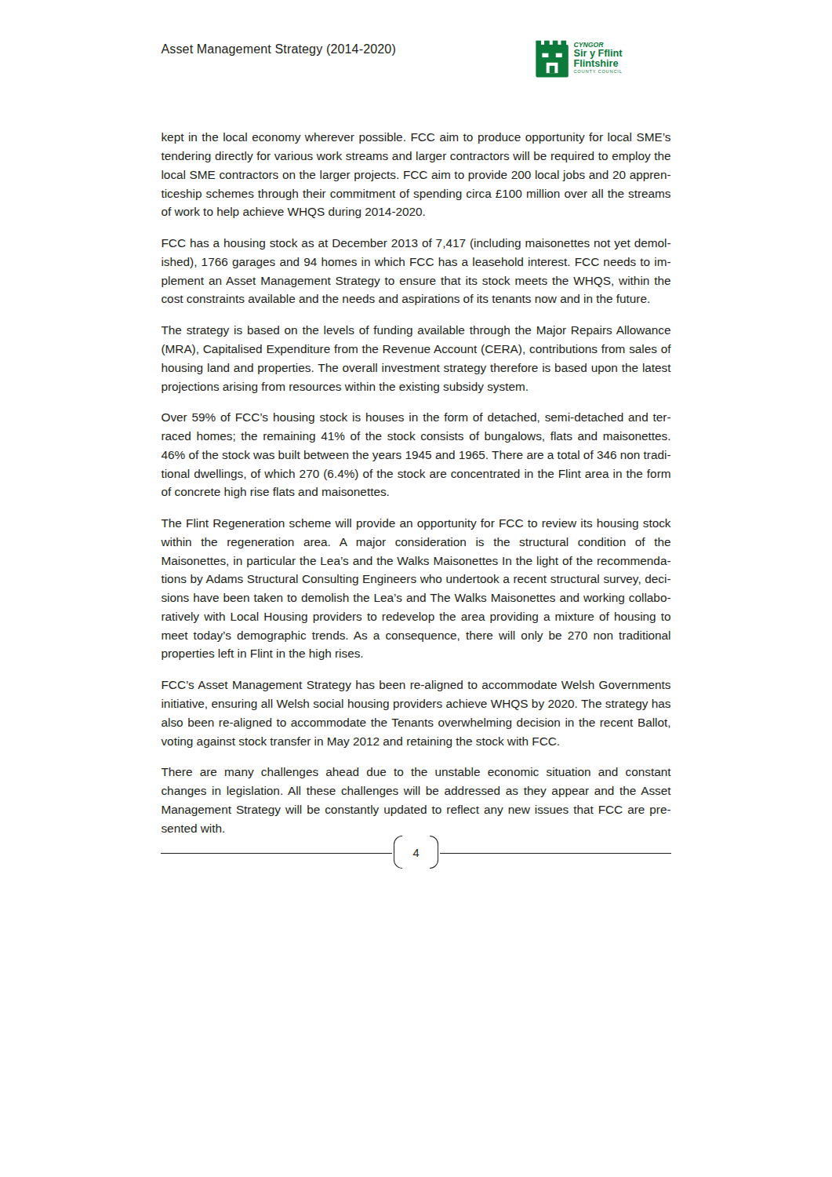Asset Management Strategy (2014-2020)
Flintshire County Council logo CYNGOR Sir y Fflint Flintshire COUNTY COUNCIL
kept in the local economy wherever possible. FCC aim to produce opportunity for local SME’s tendering directly for various work streams and larger contractors will be required to employ the local SME contractors on the larger projects. FCC aim to provide 200 local jobs and 20 apprenticeship schemes through their commitment of spending circa £100 million over all the streams of work to help achieve WHQS during 2014-2020.
FCC has a housing stock as at December 2013 of 7,417 (including maisonettes not yet demolished), 1766 garages and 94 homes in which FCC has a leasehold interest. FCC needs to implement an Asset Management Strategy to ensure that its stock meets the WHQS, within the cost constraints available and the needs and aspirations of its tenants now and in the future.
The strategy is based on the levels of funding available through the Major Repairs Allowance (MRA), Capitalised Expenditure from the Revenue Account (CERA), contributions from sales of housing land and properties. The overall investment strategy therefore is based upon the latest projections arising from resources within the existing subsidy system.
Over 59% of FCC’s housing stock is houses in the form of detached, semi-detached and terraced homes; the remaining 41% of the stock consists of bungalows, flats and maisonettes. 46% of the stock was built between the years 1945 and 1965. There are a total of 346 non traditional dwellings, of which 270 (6.4%) of the stock are concentrated in the Flint area in the form of concrete high rise flats and maisonettes.
The Flint Regeneration scheme will provide an opportunity for FCC to review its housing stock within the regeneration area. A major consideration is the structural condition of the Maisonettes, in particular the Lea’s and the Walks Maisonettes In the light of the recommendations by Adams Structural Consulting Engineers who undertook a recent structural survey, decisions have been taken to demolish the Lea’s and The Walks Maisonettes and working collaboratively with Local Housing providers to redevelop the area providing a mixture of housing to meet today’s demographic trends. As a consequence, there will only be 270 non traditional properties left in Flint in the high rises.
FCC’s Asset Management Strategy has been re-aligned to accommodate Welsh Governments initiative, ensuring all Welsh social housing providers achieve WHQS by 2020. The strategy has also been re-aligned to accommodate the Tenants overwhelming decision in the recent Ballot, voting against stock transfer in May 2012 and retaining the stock with FCC.
There are many challenges ahead due to the unstable economic situation and constant changes in legislation. All these challenges will be addressed as they appear and the Asset Management Strategy will be constantly updated to reflect any new issues that FCC are presented with.
4